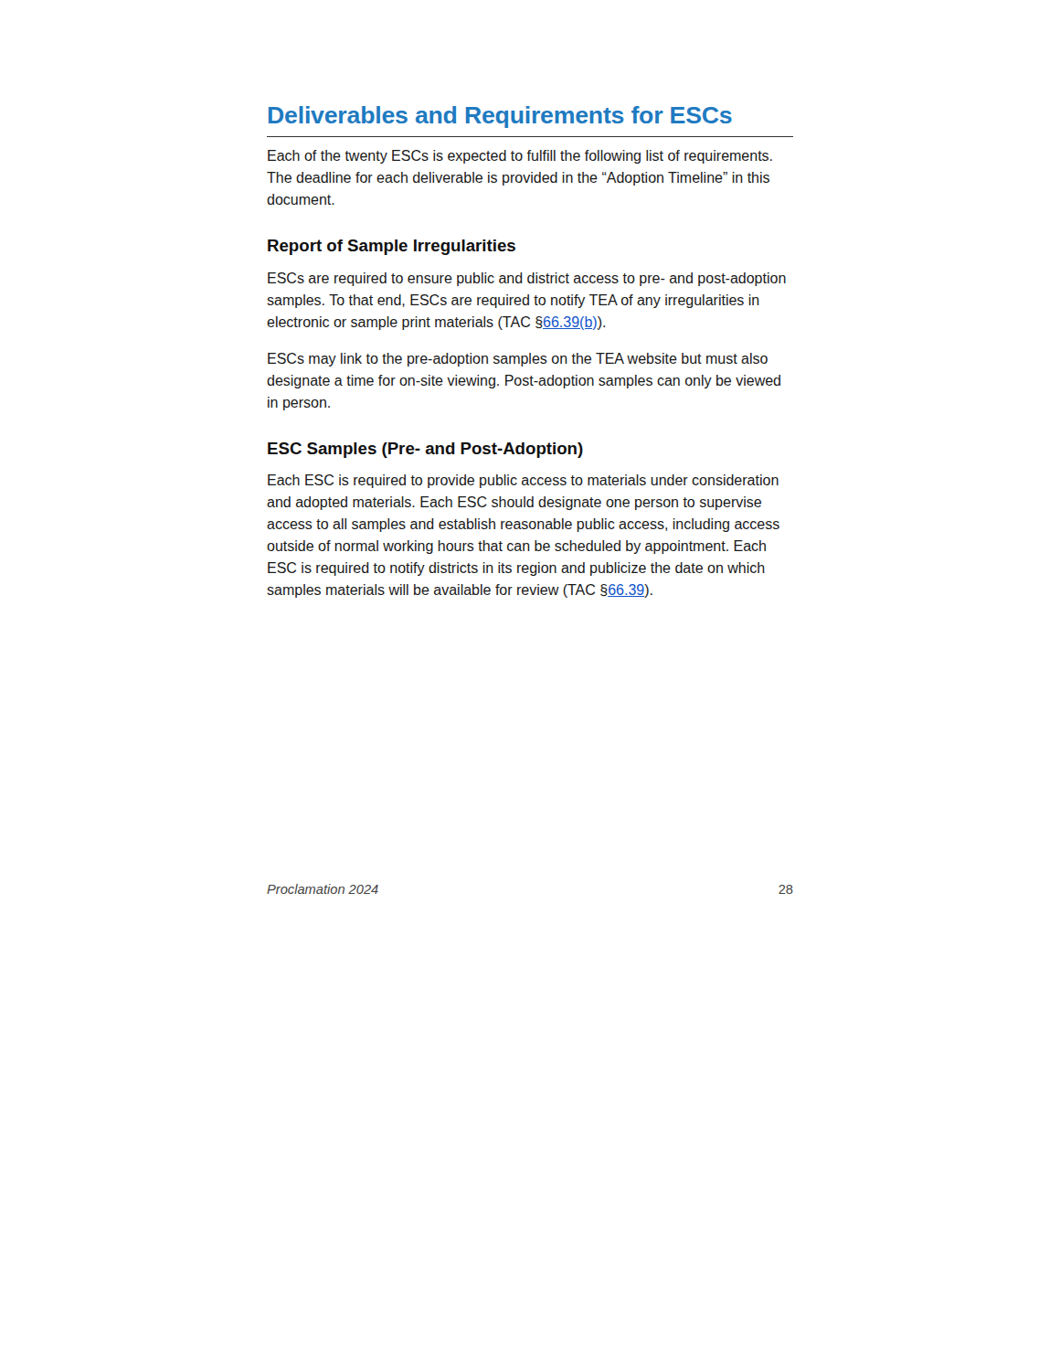Deliverables and Requirements for ESCs
Each of the twenty ESCs is expected to fulfill the following list of requirements. The deadline for each deliverable is provided in the “Adoption Timeline” in this document.
Report of Sample Irregularities
ESCs are required to ensure public and district access to pre- and post-adoption samples. To that end, ESCs are required to notify TEA of any irregularities in electronic or sample print materials (TAC §66.39(b)).
ESCs may link to the pre-adoption samples on the TEA website but must also designate a time for on-site viewing. Post-adoption samples can only be viewed in person.
ESC Samples (Pre- and Post-Adoption)
Each ESC is required to provide public access to materials under consideration and adopted materials. Each ESC should designate one person to supervise access to all samples and establish reasonable public access, including access outside of normal working hours that can be scheduled by appointment. Each ESC is required to notify districts in its region and publicize the date on which samples materials will be available for review (TAC §66.39).
Proclamation 2024 28